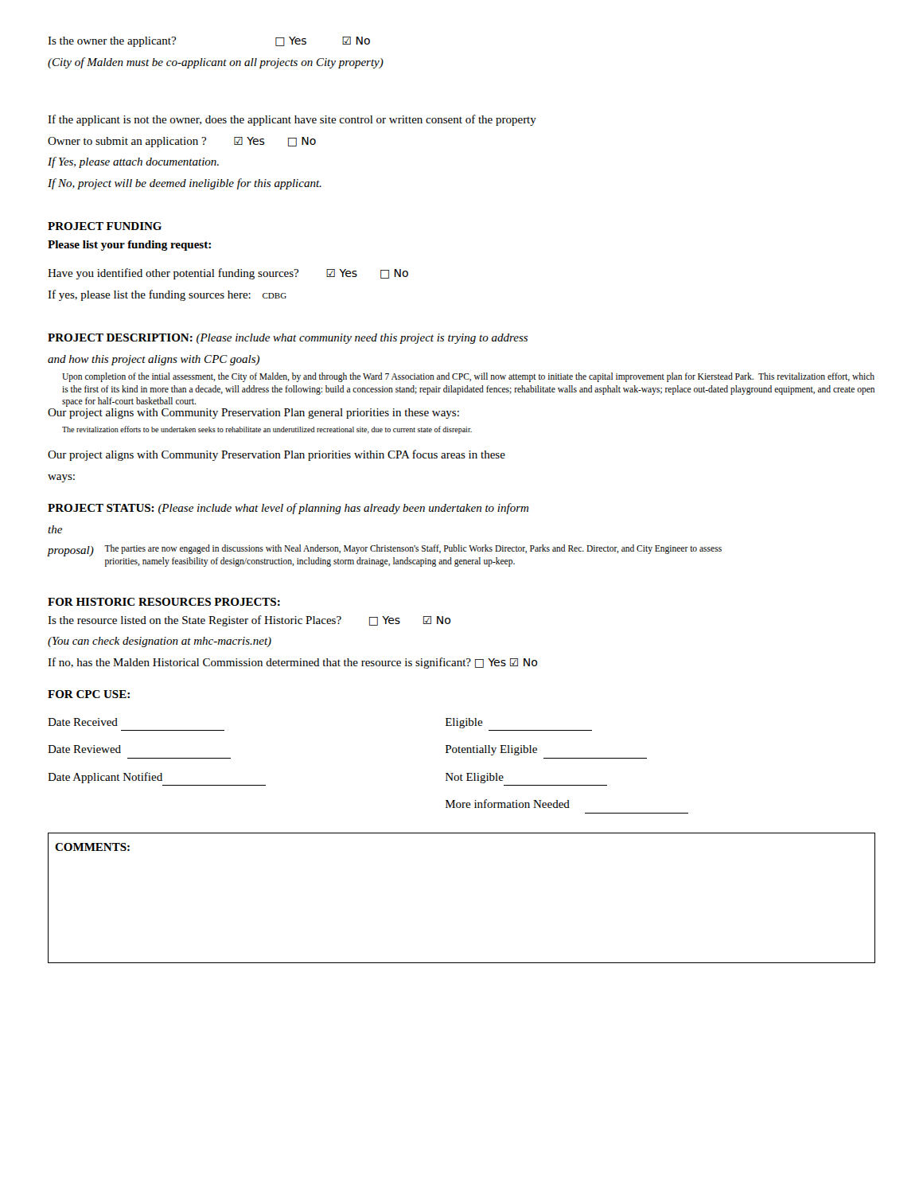Is the owner the applicant? □ Yes ☑ No
(City of Malden must be co-applicant on all projects on City property)
If the applicant is not the owner, does the applicant have site control or written consent of the property
Owner to submit an application ? ☑ Yes □ No
If Yes, please attach documentation.
If No, project will be deemed ineligible for this applicant.
PROJECT FUNDING
Please list your funding request:
Have you identified other potential funding sources? ☑ Yes □ No
If yes, please list the funding sources here: CDBG
PROJECT DESCRIPTION: (Please include what community need this project is trying to address
and how this project aligns with CPC goals)
Upon completion of the intial assessment, the City of Malden, by and through the Ward 7 Association and CPC, will now attempt to initiate the capital improvement plan for Kierstead Park. This revitalization effort, which is the first of its kind in more than a decade, will address the following: build a concession stand; repair dilapidated fences; rehabilitate walls and asphalt wak-ways; replace out-dated playground equipment, and create open space for half-court basketball court.
Our project aligns with Community Preservation Plan general priorities in these ways:
The revitalization efforts to be undertaken seeks to rehabilitate an underutilized recreational site, due to current state of disrepair.
Our project aligns with Community Preservation Plan priorities within CPA focus areas in these
ways:
PROJECT STATUS: (Please include what level of planning has already been undertaken to inform
the
proposal) The parties are now engaged in discussions with Neal Anderson, Mayor Christenson's Staff, Public Works Director, Parks and Rec. Director, and City Engineer to assess priorities, namely feasibility of design/construction, including storm drainage, landscaping and general up-keep.
FOR HISTORIC RESOURCES PROJECTS:
Is the resource listed on the State Register of Historic Places? □ Yes ☑ No
(You can check designation at mhc-macris.net)
If no, has the Malden Historical Commission determined that the resource is significant? □ Yes ☑ No
FOR CPC USE:
| Date Received | Eligible |
| Date Reviewed | Potentially Eligible |
| Date Applicant Notified | Not Eligible |
| | More information Needed |
COMMENTS: